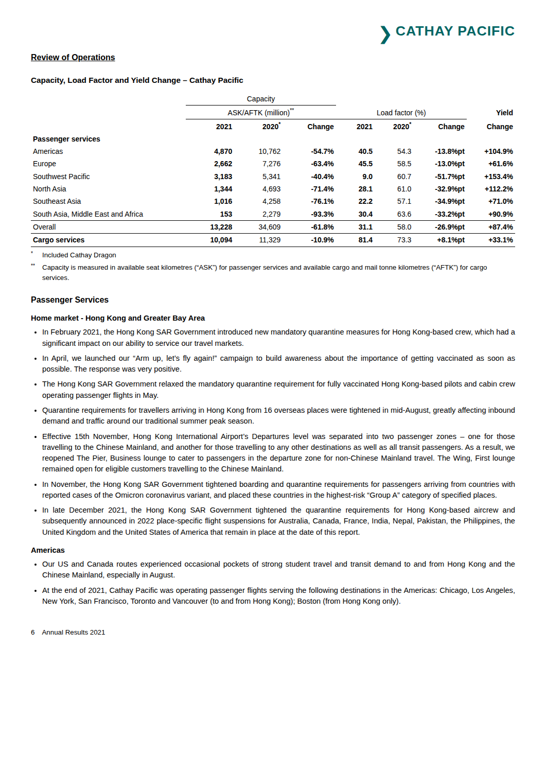❯CATHAY PACIFIC
Review of Operations
Capacity, Load Factor and Yield Change – Cathay Pacific
| | Capacity | | |
| --- | --- | --- | --- |
| | ASK/AFTK (million) ** | Load factor (%) | Yield |
| | 2021 | 2020 * | Change | 2021 | 2020 * | Change | Change |
| Passenger services | | | | | | | |
| Americas | 4,870 | 10,762 | -54.7% | 40.5 | 54.3 | -13.8%pt | +104.9% |
| Europe | 2,662 | 7,276 | -63.4% | 45.5 | 58.5 | -13.0%pt | +61.6% |
| Southwest Pacific | 3,183 | 5,341 | -40.4% | 9.0 | 60.7 | -51.7%pt | +153.4% |
| North Asia | 1,344 | 4,693 | -71.4% | 28.1 | 61.0 | -32.9%pt | +112.2% |
| Southeast Asia | 1,016 | 4,258 | -76.1% | 22.2 | 57.1 | -34.9%pt | +71.0% |
| South Asia, Middle East and Africa | 153 | 2,279 | -93.3% | 30.4 | 63.6 | -33.2%pt | +90.9% |
| Overall | 13,228 | 34,609 | -61.8% | 31.1 | 58.0 | -26.9%pt | +87.4% |
| Cargo services | 10,094 | 11,329 | -10.9% | 81.4 | 73.3 | +8.1%pt | +33.1% |
*
Included Cathay Dragon
**
Capacity is measured in available seat kilometres (“ASK”) for passenger services and available cargo and mail tonne kilometres (“AFTK”) for cargo services.
Passenger Services
Home market - Hong Kong and Greater Bay Area
In February 2021, the Hong Kong SAR Government introduced new mandatory quarantine measures for Hong Kong-based crew, which had a significant impact on our ability to service our travel markets.
In April, we launched our “Arm up, let’s fly again!” campaign to build awareness about the importance of getting vaccinated as soon as possible. The response was very positive.
The Hong Kong SAR Government relaxed the mandatory quarantine requirement for fully vaccinated Hong Kong-based pilots and cabin crew operating passenger flights in May.
Quarantine requirements for travellers arriving in Hong Kong from 16 overseas places were tightened in mid-August, greatly affecting inbound demand and traffic around our traditional summer peak season.
Effective 15th November, Hong Kong International Airport’s Departures level was separated into two passenger zones – one for those travelling to the Chinese Mainland, and another for those travelling to any other destinations as well as all transit passengers. As a result, we reopened The Pier, Business lounge to cater to passengers in the departure zone for non-Chinese Mainland travel. The Wing, First lounge remained open for eligible customers travelling to the Chinese Mainland.
In November, the Hong Kong SAR Government tightened boarding and quarantine requirements for passengers arriving from countries with reported cases of the Omicron coronavirus variant, and placed these countries in the highest-risk “Group A” category of specified places.
In late December 2021, the Hong Kong SAR Government tightened the quarantine requirements for Hong Kong-based aircrew and subsequently announced in 2022 place-specific flight suspensions for Australia, Canada, France, India, Nepal, Pakistan, the Philippines, the United Kingdom and the United States of America that remain in place at the date of this report.
Americas
Our US and Canada routes experienced occasional pockets of strong student travel and transit demand to and from Hong Kong and the Chinese Mainland, especially in August.
At the end of 2021, Cathay Pacific was operating passenger flights serving the following destinations in the Americas: Chicago, Los Angeles, New York, San Francisco, Toronto and Vancouver (to and from Hong Kong); Boston (from Hong Kong only).
6 Annual Results 2021